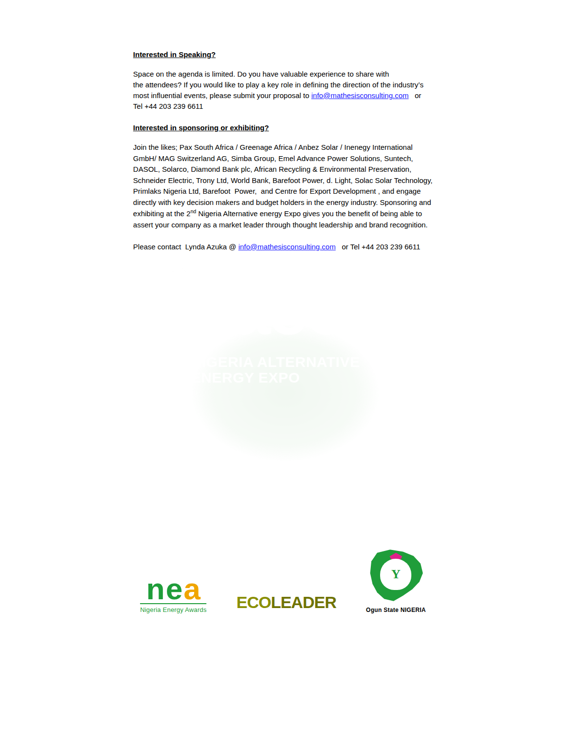Interested in Speaking?
Space on the agenda is limited. Do you have valuable experience to share with
the attendees? If you would like to play a key role in defining the direction of the industry’s
most influential events, please submit your proposal to info@mathesisconsulting.com or
Tel +44 203 239 6611
Interested in sponsoring or exhibiting?
Join the likes; Pax South Africa / Greenage Africa / Anbez Solar / Inenegy International GmbH/ MAG Switzerland AG, Simba Group, Emel Advance Power Solutions, Suntech, DASOL, Solarco, Diamond Bank plc, African Recycling & Environmental Preservation, Schneider Electric, Trony Ltd, World Bank, Barefoot Power, d. Light, Solac Solar Technology, Primlaks Nigeria Ltd, Barefoot Power, and Centre for Export Development , and engage directly with key decision makers and budget holders in the energy industry. Sponsoring and exhibiting at the 2nd Nigeria Alternative energy Expo gives you the benefit of being able to assert your company as a market leader through thought leadership and brand recognition.
Please contact Lynda Azuka @ info@mathesisconsulting.com or Tel +44 203 239 6611
2012
naee
NIGERIA ALTERNATIVE
ENERGY EXPO
nea
Nigeria Energy Awards
ECO LEADER
Y
Ogun State NIGERIA